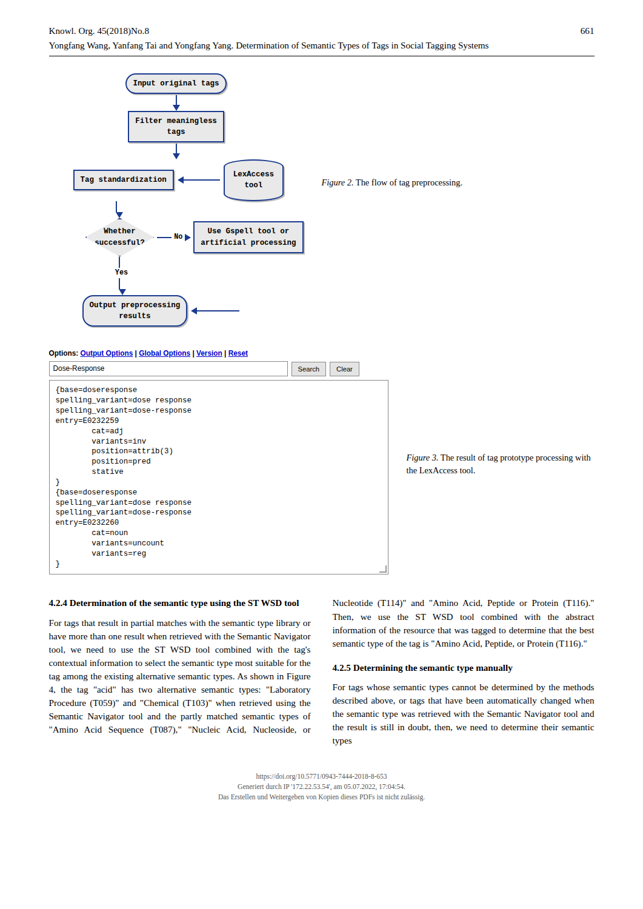661
Knowl. Org. 45(2018)No.8
Yongfang Wang, Yanfang Tai and Yongfang Yang. Determination of Semantic Types of Tags in Social Tagging Systems
Input original tags
Filter meaningless
tags
Tag standardization
LexAccess
tool
Whether
successful?
No
Use Gspell tool or
artificial processing
Yes
Output preprocessing
results
Figure 2. The flow of tag preprocessing.
Options: Output Options | Global Options | Version | Reset
Dose-Response
Search
Clear
{base=doseresponse spelling_variant=dose response spelling_variant=dose-response entry=E0232259 cat=adj variants=inv position=attrib(3) position=pred stative } {base=doseresponse spelling_variant=dose response spelling_variant=dose-response entry=E0232260 cat=noun variants=uncount variants=reg }
Figure 3. The result of tag prototype processing with the LexAccess tool.
4.2.4 Determination of the semantic type using the ST WSD tool
For tags that result in partial matches with the semantic type library or have more than one result when retrieved with the Semantic Navigator tool, we need to use the ST WSD tool combined with the tag's contextual information to select the semantic type most suitable for the tag among the existing alternative semantic types. As shown in Figure 4, the tag "acid" has two alternative semantic types: "Laboratory Procedure (T059)" and "Chemical (T103)" when retrieved using the Semantic Navigator tool and the partly matched semantic types of "Amino Acid Sequence (T087)," "Nucleic Acid, Nucleoside, or Nucleotide (T114)" and "Amino Acid, Peptide or Protein (T116)." Then, we use the ST WSD tool combined with the abstract information of the resource that was tagged to determine that the best semantic type of the tag is "Amino Acid, Peptide, or Protein (T116)."
4.2.5 Determining the semantic type manually
For tags whose semantic types cannot be determined by the methods described above, or tags that have been automatically changed when the semantic type was retrieved with the Semantic Navigator tool and the result is still in doubt, then, we need to determine their semantic types
https://doi.org/10.5771/0943-7444-2018-8-653
Generiert durch IP '172.22.53.54', am 05.07.2022, 17:04:54.
Das Erstellen und Weitergeben von Kopien dieses PDFs ist nicht zulässig.